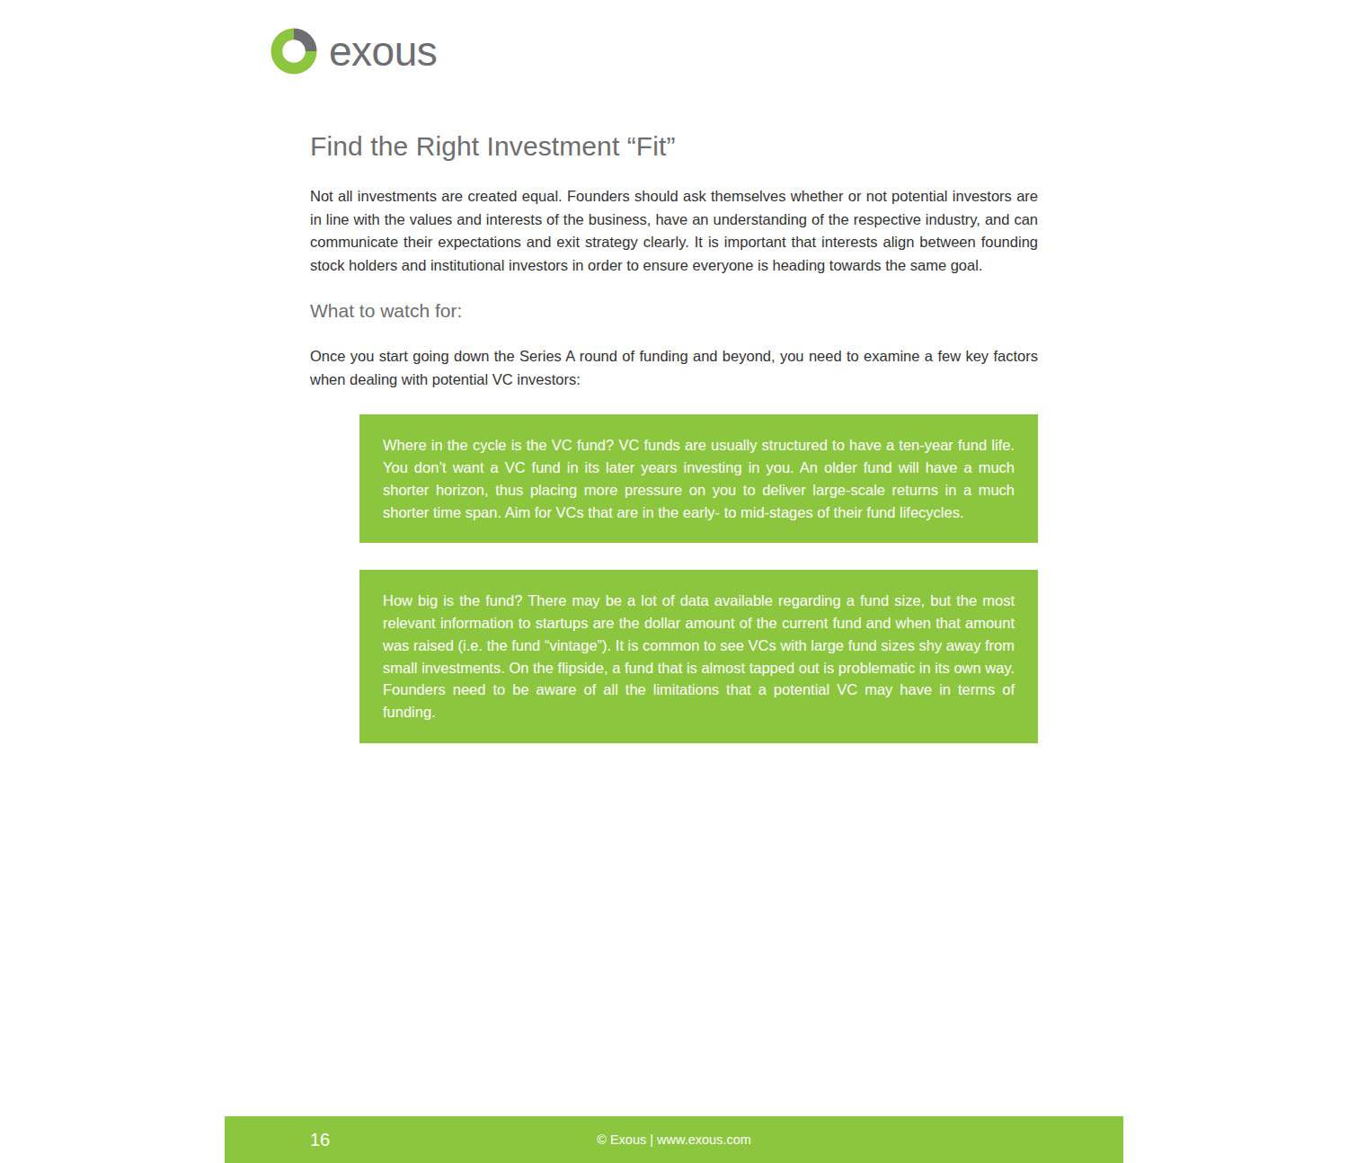exous
Find the Right Investment “Fit”
Not all investments are created equal. Founders should ask themselves whether or not potential investors are in line with the values and interests of the business, have an understanding of the respective industry, and can communicate their expectations and exit strategy clearly. It is important that interests align between founding stock holders and institutional investors in order to ensure everyone is heading towards the same goal.
What to watch for:
Once you start going down the Series A round of funding and beyond, you need to examine a few key factors when dealing with potential VC investors:
Where in the cycle is the VC fund? VC funds are usually structured to have a ten-year fund life. You don’t want a VC fund in its later years investing in you. An older fund will have a much shorter horizon, thus placing more pressure on you to deliver large-scale returns in a much shorter time span. Aim for VCs that are in the early- to mid-stages of their fund lifecycles.
How big is the fund? There may be a lot of data available regarding a fund size, but the most relevant information to startups are the dollar amount of the current fund and when that amount was raised (i.e. the fund “vintage”). It is common to see VCs with large fund sizes shy away from small investments. On the flipside, a fund that is almost tapped out is problematic in its own way. Founders need to be aware of all the limitations that a potential VC may have in terms of funding.
16
© Exous | www.exous.com